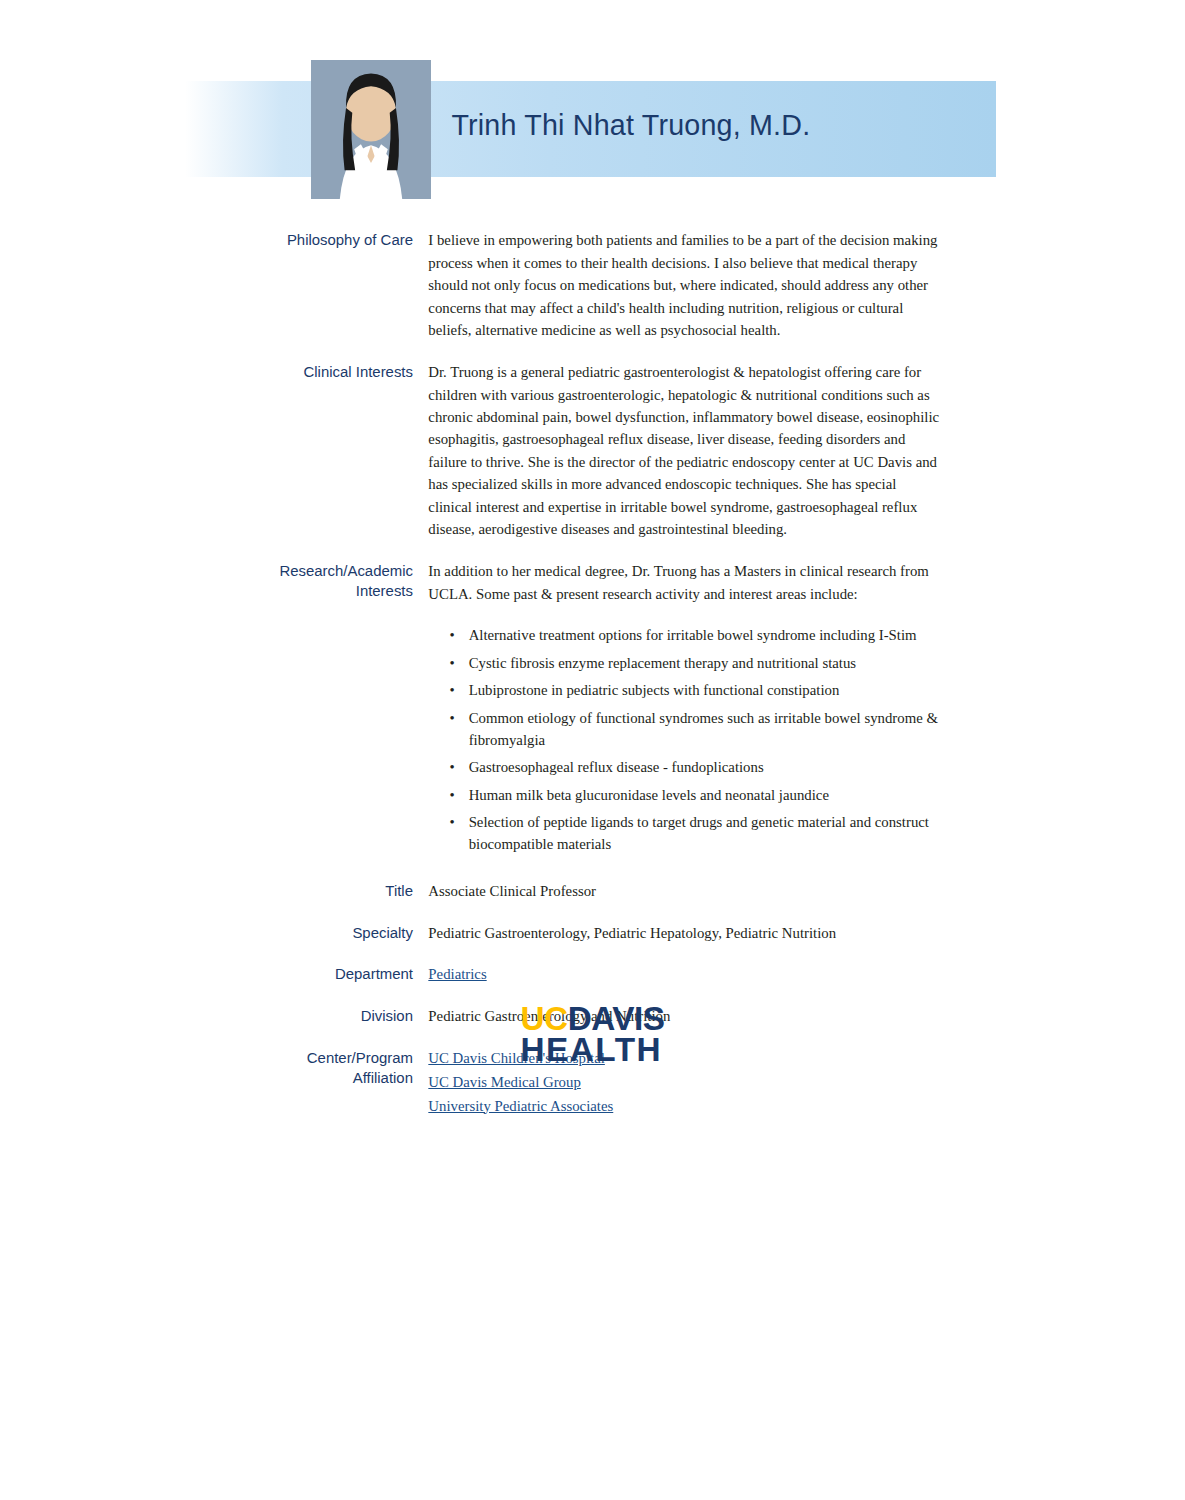Trinh Thi Nhat Truong, M.D.
Philosophy of Care
I believe in empowering both patients and families to be a part of the decision making process when it comes to their health decisions. I also believe that medical therapy should not only focus on medications but, where indicated, should address any other concerns that may affect a child's health including nutrition, religious or cultural beliefs, alternative medicine as well as psychosocial health.
Clinical Interests
Dr. Truong is a general pediatric gastroenterologist & hepatologist offering care for children with various gastroenterologic, hepatologic & nutritional conditions such as chronic abdominal pain, bowel dysfunction, inflammatory bowel disease, eosinophilic esophagitis, gastroesophageal reflux disease, liver disease, feeding disorders and failure to thrive. She is the director of the pediatric endoscopy center at UC Davis and has specialized skills in more advanced endoscopic techniques. She has special clinical interest and expertise in irritable bowel syndrome, gastroesophageal reflux disease, aerodigestive diseases and gastrointestinal bleeding.
Research/Academic Interests
In addition to her medical degree, Dr. Truong has a Masters in clinical research from UCLA. Some past & present research activity and interest areas include:
Alternative treatment options for irritable bowel syndrome including I-Stim
Cystic fibrosis enzyme replacement therapy and nutritional status
Lubiprostone in pediatric subjects with functional constipation
Common etiology of functional syndromes such as irritable bowel syndrome & fibromyalgia
Gastroesophageal reflux disease - fundoplications
Human milk beta glucuronidase levels and neonatal jaundice
Selection of peptide ligands to target drugs and genetic material and construct biocompatible materials
Title
Associate Clinical Professor
Specialty
Pediatric Gastroenterology, Pediatric Hepatology, Pediatric Nutrition
Department
Pediatrics
Division
Pediatric Gastroenterology and Nutrition
Center/Program Affiliation
UC Davis Children's Hospital UC Davis Medical Group University Pediatric Associates
UC DAVIS
HEALTH